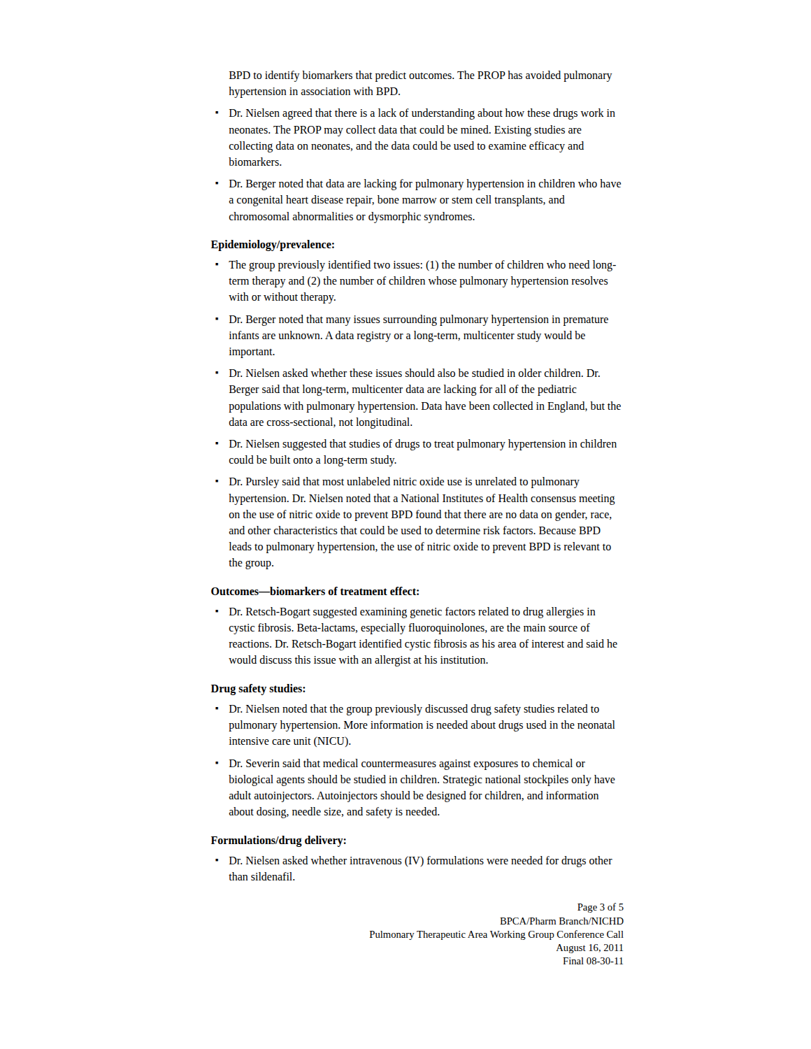BPD to identify biomarkers that predict outcomes. The PROP has avoided pulmonary hypertension in association with BPD.
Dr. Nielsen agreed that there is a lack of understanding about how these drugs work in neonates. The PROP may collect data that could be mined. Existing studies are collecting data on neonates, and the data could be used to examine efficacy and biomarkers.
Dr. Berger noted that data are lacking for pulmonary hypertension in children who have a congenital heart disease repair, bone marrow or stem cell transplants, and chromosomal abnormalities or dysmorphic syndromes.
Epidemiology/prevalence:
The group previously identified two issues: (1) the number of children who need long-term therapy and (2) the number of children whose pulmonary hypertension resolves with or without therapy.
Dr. Berger noted that many issues surrounding pulmonary hypertension in premature infants are unknown. A data registry or a long-term, multicenter study would be important.
Dr. Nielsen asked whether these issues should also be studied in older children. Dr. Berger said that long-term, multicenter data are lacking for all of the pediatric populations with pulmonary hypertension. Data have been collected in England, but the data are cross-sectional, not longitudinal.
Dr. Nielsen suggested that studies of drugs to treat pulmonary hypertension in children could be built onto a long-term study.
Dr. Pursley said that most unlabeled nitric oxide use is unrelated to pulmonary hypertension. Dr. Nielsen noted that a National Institutes of Health consensus meeting on the use of nitric oxide to prevent BPD found that there are no data on gender, race, and other characteristics that could be used to determine risk factors. Because BPD leads to pulmonary hypertension, the use of nitric oxide to prevent BPD is relevant to the group.
Outcomes—biomarkers of treatment effect:
Dr. Retsch-Bogart suggested examining genetic factors related to drug allergies in cystic fibrosis. Beta-lactams, especially fluoroquinolones, are the main source of reactions. Dr. Retsch-Bogart identified cystic fibrosis as his area of interest and said he would discuss this issue with an allergist at his institution.
Drug safety studies:
Dr. Nielsen noted that the group previously discussed drug safety studies related to pulmonary hypertension. More information is needed about drugs used in the neonatal intensive care unit (NICU).
Dr. Severin said that medical countermeasures against exposures to chemical or biological agents should be studied in children. Strategic national stockpiles only have adult autoinjectors. Autoinjectors should be designed for children, and information about dosing, needle size, and safety is needed.
Formulations/drug delivery:
Dr. Nielsen asked whether intravenous (IV) formulations were needed for drugs other than sildenafil.
Page 3 of 5
BPCA/Pharm Branch/NICHD
Pulmonary Therapeutic Area Working Group Conference Call
August 16, 2011
Final 08-30-11